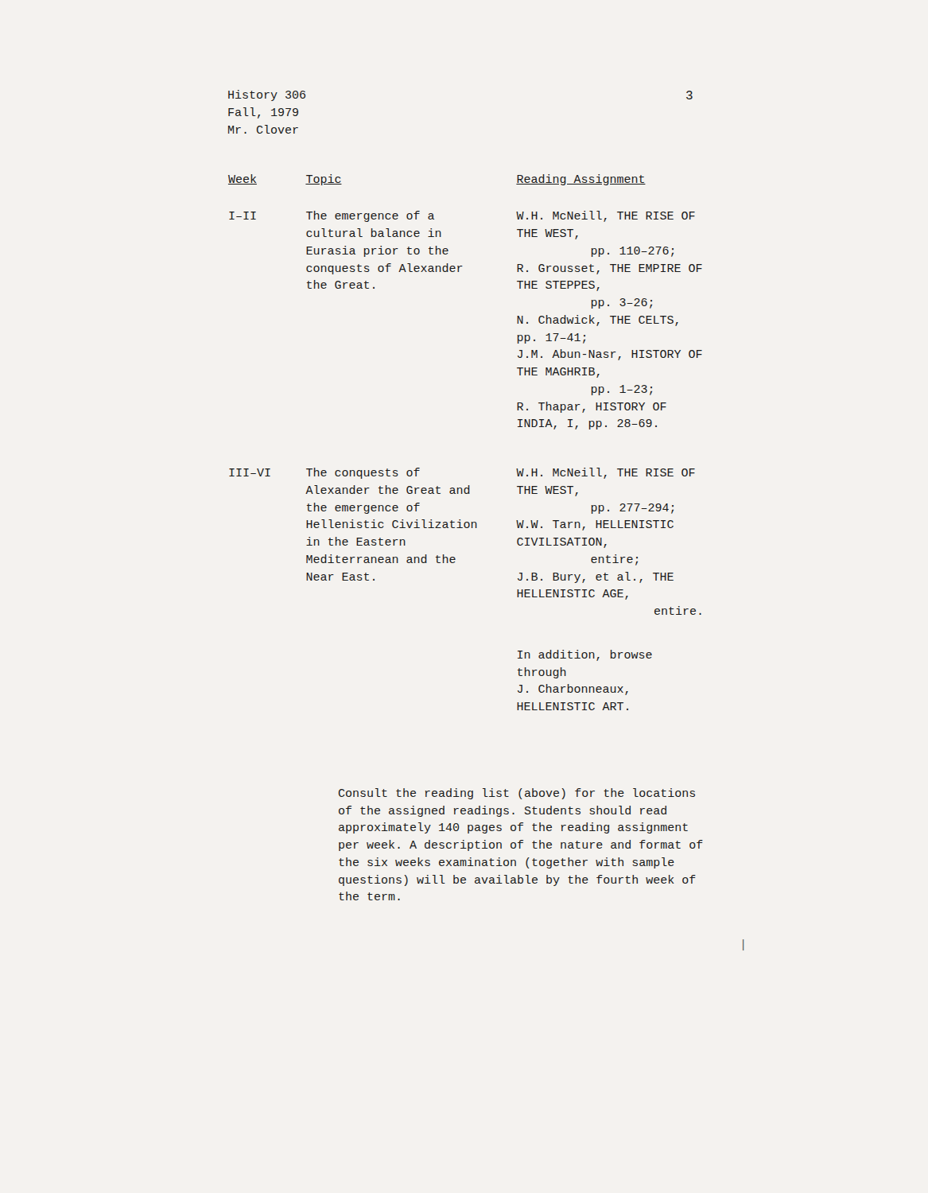History 306 Fall, 1979 Mr. Clover
3
| Week | Topic | Reading Assignment |
| --- | --- | --- |
| I–II | The emergence of a cultural balance in Eurasia prior to the conquests of Alexander the Great. | W.H. McNeill, THE RISE OF THE WEST, pp. 110–276; R. Grousset, THE EMPIRE OF THE STEPPES, pp. 3–26; N. Chadwick, THE CELTS, pp. 17–41; J.M. Abun-Nasr, HISTORY OF THE MAGHRIB, pp. 1–23; R. Thapar, HISTORY OF INDIA, I, pp. 28–69. |
| III–VI | The conquests of Alexander the Great and the emergence of Hellenistic Civilization in the Eastern Mediterranean and the Near East. | W.H. McNeill, THE RISE OF THE WEST, pp. 277–294; W.W. Tarn, HELLENISTIC CIVILISATION, entire; J.B. Bury, et al., THE HELLENISTIC AGE, entire. In addition, browse through J. Charbonneaux, HELLENISTIC ART. |
Consult the reading list (above) for the locations of the assigned readings. Students should read approximately 140 pages of the reading assignment per week. A description of the nature and format of the six weeks examination (together with sample questions) will be available by the fourth week of the term.
∣